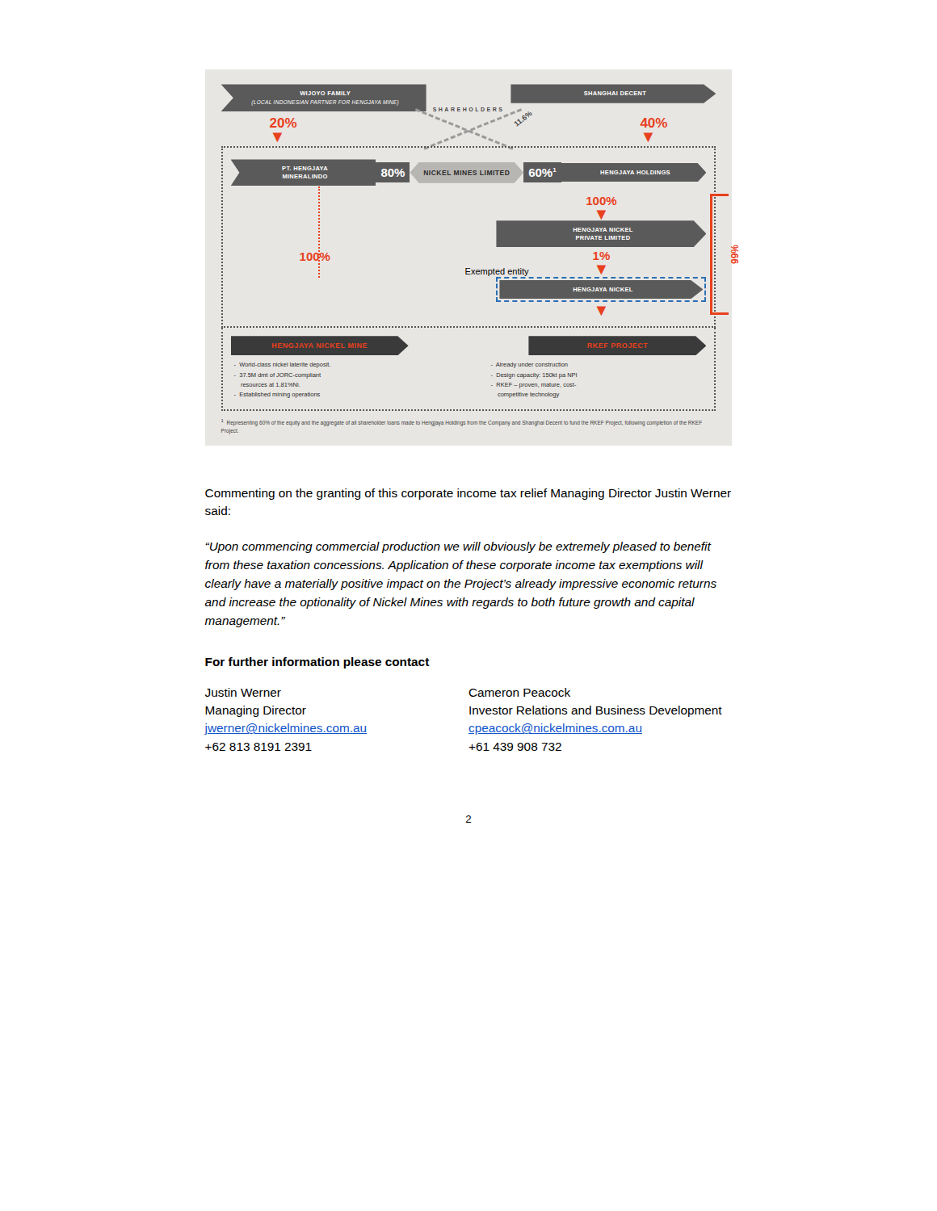WIJOYO FAMILY (LOCAL INDONESIAN PARTNER FOR HENGJAYA MINE)
SHAREHOLDERS
SHANGHAI DECENT
11.6%
20%
▼
40%
▼
100%
PT. HENGJAYA
MINERALINDO
80%
NICKEL MINES LIMITED
60%1
HENGJAYA HOLDINGS
99%
100%
▼
HENGJAYA NICKEL
PRIVATE LIMITED
1%
▼
HENGJAYA NICKEL
▼
Exempted entity
HENGJAYA NICKEL MINE
- World-class nickel laterite deposit.
- 37.5M dmt of JORC-compliant
resources at 1.81%Ni.
- Established mining operations
RKEF PROJECT
- Already under construction
- Design capacity: 150kt pa NPI
- RKEF – proven, mature, cost-
competitive technology
1 Representing 60% of the equity and the aggregate of all shareholder loans made to Hengjaya Holdings from the Company and Shanghai Decent to fund the RKEF Project, following completion of the RKEF Project.
Commenting on the granting of this corporate income tax relief Managing Director Justin Werner said:
“Upon commencing commercial production we will obviously be extremely pleased to benefit from these taxation concessions. Application of these corporate income tax exemptions will clearly have a materially positive impact on the Project’s already impressive economic returns and increase the optionality of Nickel Mines with regards to both future growth and capital management.”
For further information please contact
| Justin Werner Managing Director jwerner@nickelmines.com.au +62 813 8191 2391 | Cameron Peacock Investor Relations and Business Development cpeacock@nickelmines.com.au +61 439 908 732 |
2